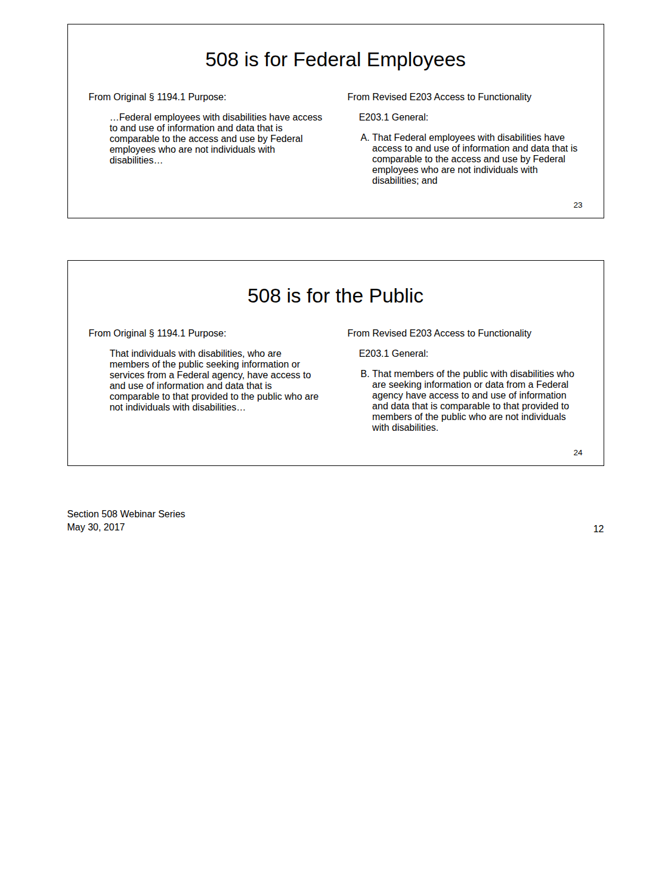508 is for Federal Employees
From Original § 1194.1 Purpose:
…Federal employees with disabilities have access to and use of information and data that is comparable to the access and use by Federal employees who are not individuals with disabilities…
From Revised E203 Access to Functionality
E203.1 General:
That Federal employees with disabilities have access to and use of information and data that is comparable to the access and use by Federal employees who are not individuals with disabilities; and
23
508 is for the Public
From Original § 1194.1 Purpose:
That individuals with disabilities, who are members of the public seeking information or services from a Federal agency, have access to and use of information and data that is comparable to that provided to the public who are not individuals with disabilities…
From Revised E203 Access to Functionality
E203.1 General:
That members of the public with disabilities who are seeking information or data from a Federal agency have access to and use of information and data that is comparable to that provided to members of the public who are not individuals with disabilities.
24
Section 508 Webinar Series
May 30, 2017
12